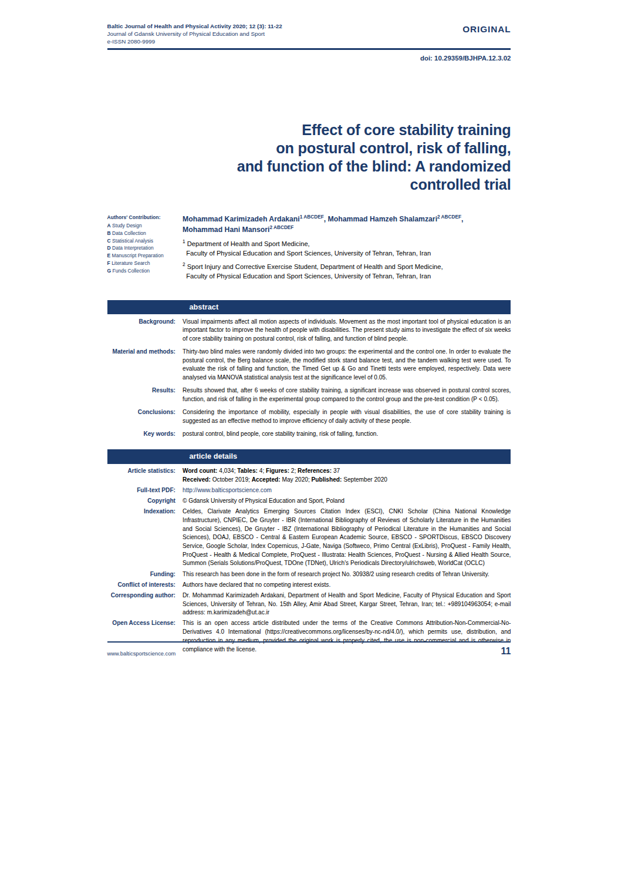Baltic Journal of Health and Physical Activity 2020; 12 (3): 11-22
Journal of Gdansk University of Physical Education and Sport
e-ISSN 2080-9999
Original
doi: 10.29359/BJHPA.12.3.02
Effect of core stability training
on postural control, risk of falling,
and function of the blind: A randomized
controlled trial
Authors' Contribution:
A Study Design
B Data Collection
C Statistical Analysis
D Data Interpretation
E Manuscript Preparation
F Literature Search
G Funds Collection
Mohammad Karimizadeh Ardakani1 ABCDEF, Mohammad Hamzeh Shalamzari2 ABCDEF,
Mohammad Hani Mansori2 ABCDEF
1 Department of Health and Sport Medicine,
Faculty of Physical Education and Sport Sciences, University of Tehran, Tehran, Iran
2 Sport Injury and Corrective Exercise Student, Department of Health and Sport Medicine,
Faculty of Physical Education and Sport Sciences, University of Tehran, Tehran, Iran
abstract
Background:
Visual impairments affect all motion aspects of individuals. Movement as the most important tool of physical education is an important factor to improve the health of people with disabilities. The present study aims to investigate the effect of six weeks of core stability training on postural control, risk of falling, and function of blind people.
Material and methods:
Thirty-two blind males were randomly divided into two groups: the experimental and the control one. In order to evaluate the postural control, the Berg balance scale, the modified stork stand balance test, and the tandem walking test were used. To evaluate the risk of falling and function, the Timed Get up & Go and Tinetti tests were employed, respectively. Data were analysed via MANOVA statistical analysis test at the significance level of 0.05.
Results:
Results showed that, after 6 weeks of core stability training, a significant increase was observed in postural control scores, function, and risk of falling in the experimental group compared to the control group and the pre-test condition (P < 0.05).
Conclusions:
Considering the importance of mobility, especially in people with visual disabilities, the use of core stability training is suggested as an effective method to improve efficiency of daily activity of these people.
Key words:
postural control, blind people, core stability training, risk of falling, function.
article details
Article statistics:
Word count: 4,034; Tables: 4; Figures: 2; References: 37
Received: October 2019; Accepted: May 2020; Published: September 2020
Full-text PDF:
http://www.balticsportscience.com
Copyright
© Gdansk University of Physical Education and Sport, Poland
Indexation:
Celdes, Clarivate Analytics Emerging Sources Citation Index (ESCI), CNKI Scholar (China National Knowledge Infrastructure), CNPIEC, De Gruyter - IBR (International Bibliography of Reviews of Scholarly Literature in the Humanities and Social Sciences), De Gruyter - IBZ (International Bibliography of Periodical Literature in the Humanities and Social Sciences), DOAJ, EBSCO - Central & Eastern European Academic Source, EBSCO - SPORTDiscus, EBSCO Discovery Service, Google Scholar, Index Copernicus, J-Gate, Naviga (Softweco, Primo Central (ExLibris), ProQuest - Family Health, ProQuest - Health & Medical Complete, ProQuest - Illustrata: Health Sciences, ProQuest - Nursing & Allied Health Source, Summon (Serials Solutions/ProQuest, TDOne (TDNet), Ulrich's Periodicals Directory/ulrichsweb, WorldCat (OCLC)
Funding:
This research has been done in the form of research project No. 30938/2 using research credits of Tehran University.
Conflict of interests:
Authors have declared that no competing interest exists.
Corresponding author:
Dr. Mohammad Karimizadeh Ardakani, Department of Health and Sport Medicine, Faculty of Physical Education and Sport Sciences, University of Tehran, No. 15th Alley, Amir Abad Street, Kargar Street, Tehran, Iran; tel.: +989104963054; e-mail address: m.karimizadeh@ut.ac.ir
Open Access License:
This is an open access article distributed under the terms of the Creative Commons Attribution-Non-Commercial-No-Derivatives 4.0 International (https://creativecommons.org/licenses/by-nc-nd/4.0/), which permits use, distribution, and reproduction in any medium, provided the original work is properly cited, the use is non-commercial and is otherwise in compliance with the license.
www.balticsportscience.com
11